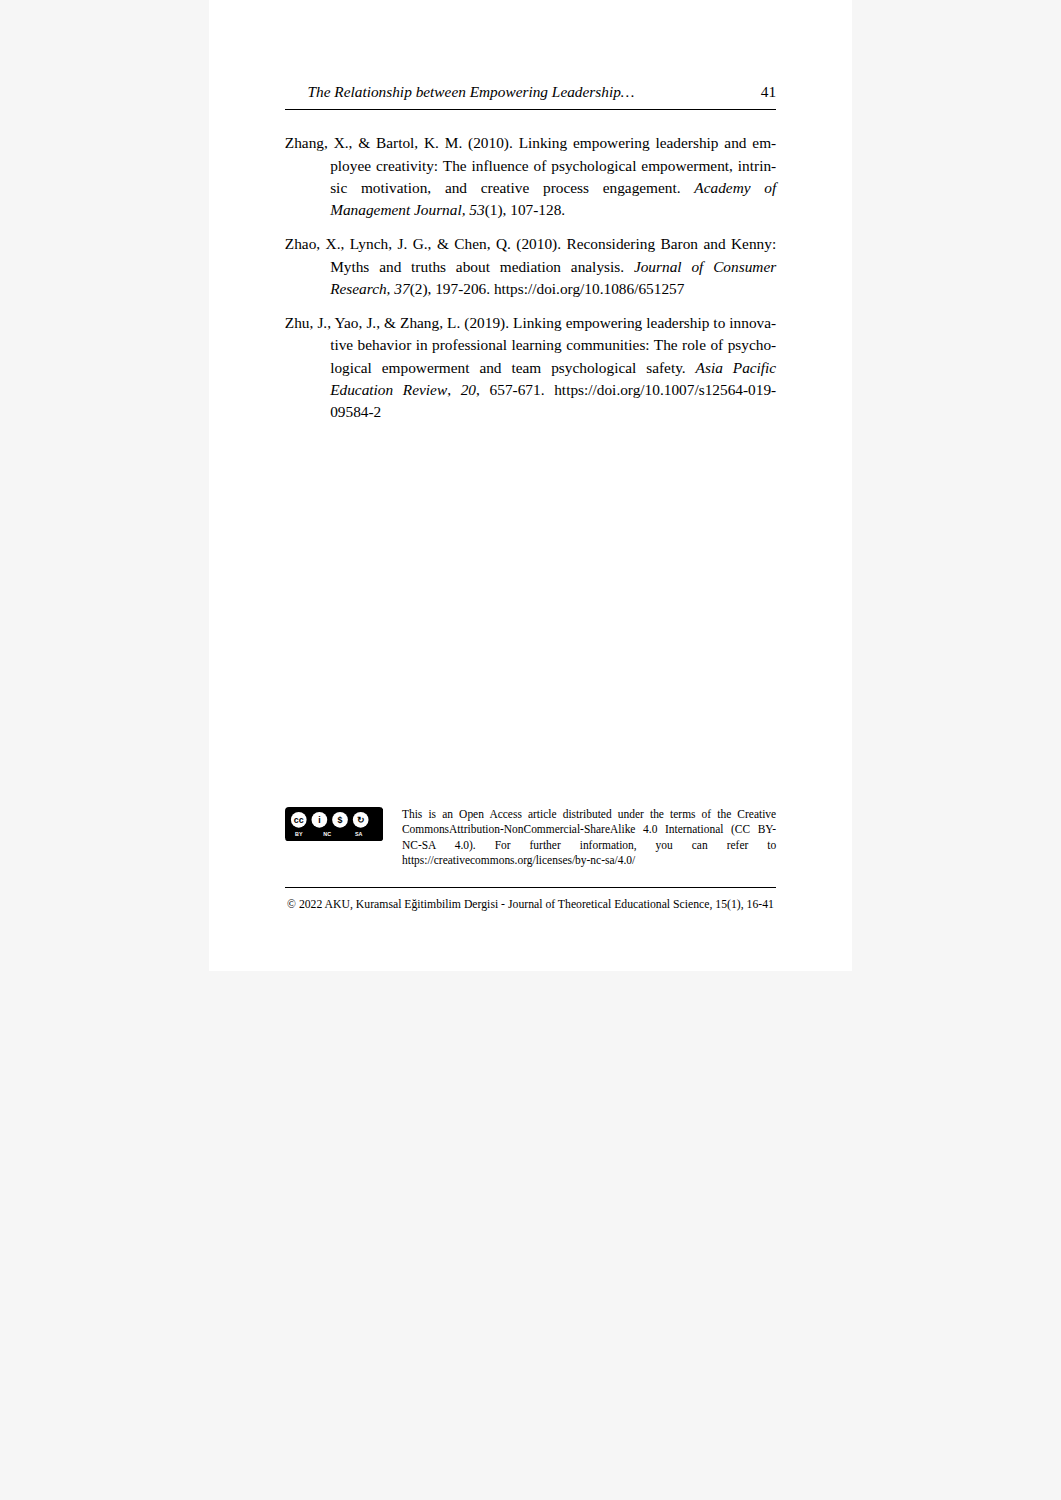The Relationship between Empowering Leadership… 41
Zhang, X., & Bartol, K. M. (2010). Linking empowering leadership and employee creativity: The influence of psychological empowerment, intrinsic motivation, and creative process engagement. Academy of Management Journal, 53(1), 107-128.
Zhao, X., Lynch, J. G., & Chen, Q. (2010). Reconsidering Baron and Kenny: Myths and truths about mediation analysis. Journal of Consumer Research, 37(2), 197-206. https://doi.org/10.1086/651257
Zhu, J., Yao, J., & Zhang, L. (2019). Linking empowering leadership to innovative behavior in professional learning communities: The role of psychological empowerment and team psychological safety. Asia Pacific Education Review, 20, 657-671. https://doi.org/10.1007/s12564-019-09584-2
cc i $ ↻ BY NC SA
This is an Open Access article distributed under the terms of the Creative CommonsAttribution-NonCommercial-ShareAlike 4.0 International (CC BY-NC-SA 4.0). For further information, you can refer to https://creativecommons.org/licenses/by-nc-sa/4.0/
© 2022 AKU, Kuramsal Eğitimbilim Dergisi - Journal of Theoretical Educational Science, 15(1), 16-41